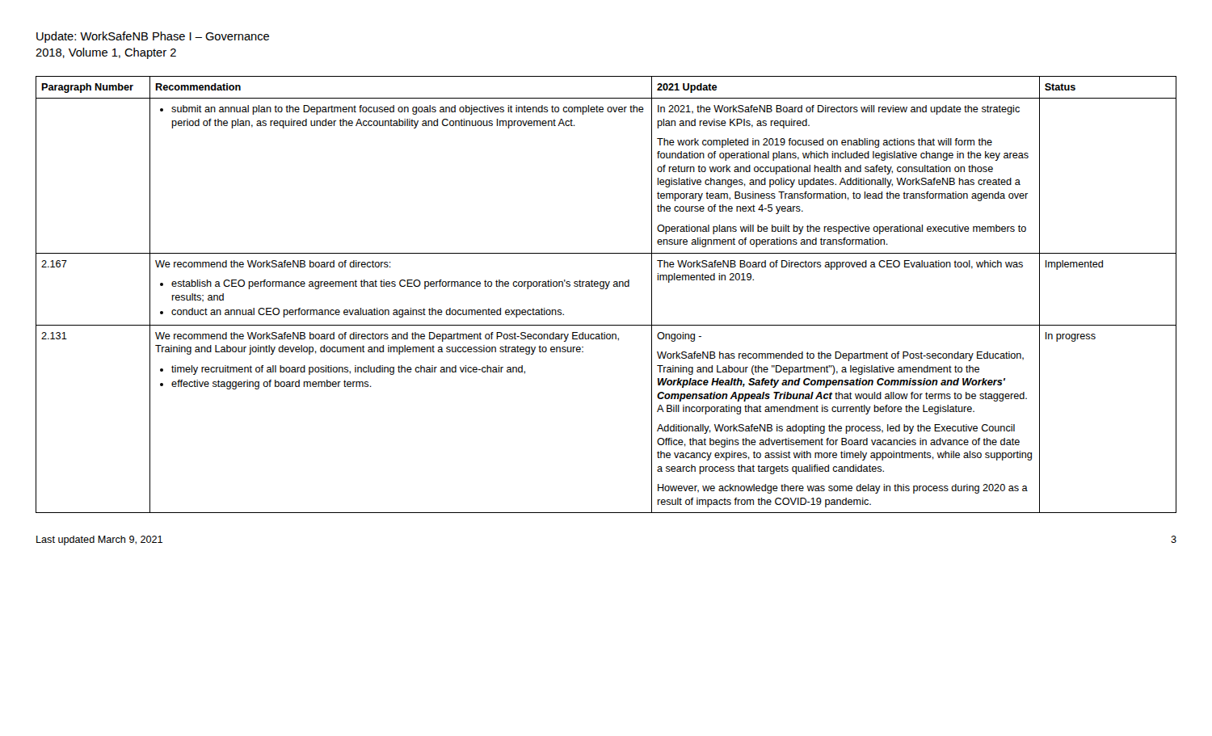Update: WorkSafeNB Phase I – Governance
2018, Volume 1, Chapter 2
Status of recommendations – WorkSafeNB Phase I – Governance
| Paragraph Number | Recommendation | 2021 Update | Status |
| --- | --- | --- | --- |
| | submit an annual plan to the Department focused on goals and objectives it intends to complete over the period of the plan, as required under the Accountability and Continuous Improvement Act. | In 2021, the WorkSafeNB Board of Directors will review and update the strategic plan and revise KPIs, as required. The work completed in 2019 focused on enabling actions that will form the foundation of operational plans, which included legislative change in the key areas of return to work and occupational health and safety, consultation on those legislative changes, and policy updates. Additionally, WorkSafeNB has created a temporary team, Business Transformation, to lead the transformation agenda over the course of the next 4-5 years. Operational plans will be built by the respective operational executive members to ensure alignment of operations and transformation. | |
| 2.167 | We recommend the WorkSafeNB board of directors: establish a CEO performance agreement that ties CEO performance to the corporation's strategy and results; and conduct an annual CEO performance evaluation against the documented expectations. | The WorkSafeNB Board of Directors approved a CEO Evaluation tool, which was implemented in 2019. | Implemented |
| 2.131 | We recommend the WorkSafeNB board of directors and the Department of Post-Secondary Education, Training and Labour jointly develop, document and implement a succession strategy to ensure: timely recruitment of all board positions, including the chair and vice-chair and, effective staggering of board member terms. | Ongoing - WorkSafeNB has recommended to the Department of Post-secondary Education, Training and Labour (the "Department"), a legislative amendment to the Workplace Health, Safety and Compensation Commission and Workers' Compensation Appeals Tribunal Act that would allow for terms to be staggered. A Bill incorporating that amendment is currently before the Legislature. Additionally, WorkSafeNB is adopting the process, led by the Executive Council Office, that begins the advertisement for Board vacancies in advance of the date the vacancy expires, to assist with more timely appointments, while also supporting a search process that targets qualified candidates. However, we acknowledge there was some delay in this process during 2020 as a result of impacts from the COVID-19 pandemic. | In progress |
Last updated March 9, 2021 3